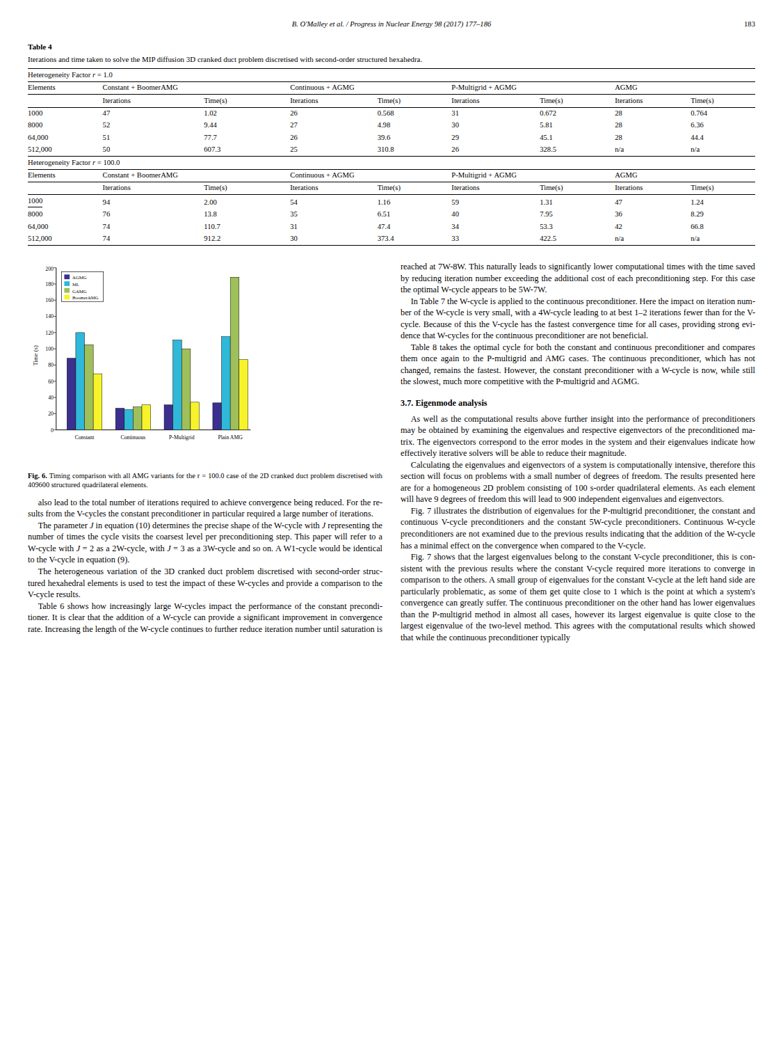B. O'Malley et al. / Progress in Nuclear Energy 98 (2017) 177–186 183
Table 4
Iterations and time taken to solve the MIP diffusion 3D cranked duct problem discretised with second-order structured hexahedra.
| Heterogeneity Factor r = 1.0 |
| Elements | Constant + BoomerAMG | Continuous + AGMG | P-Multigrid + AGMG | AGMG |
| | Iterations | Time(s) | Iterations | Time(s) | Iterations | Time(s) | Iterations | Time(s) |
| 1000 | 47 | 1.02 | 26 | 0.568 | 31 | 0.672 | 28 | 0.764 |
| 8000 | 52 | 9.44 | 27 | 4.98 | 30 | 5.81 | 28 | 6.36 |
| 64,000 | 51 | 77.7 | 26 | 39.6 | 29 | 45.1 | 28 | 44.4 |
| 512,000 | 50 | 607.3 | 25 | 310.8 | 26 | 328.5 | n/a | n/a |
| Heterogeneity Factor r = 100.0 |
| Elements | Constant + BoomerAMG | Continuous + AGMG | P-Multigrid + AGMG | AGMG |
| | Iterations | Time(s) | Iterations | Time(s) | Iterations | Time(s) | Iterations | Time(s) |
| 1000 | 94 | 2.00 | 54 | 1.16 | 59 | 1.31 | 47 | 1.24 |
| 8000 | 76 | 13.8 | 35 | 6.51 | 40 | 7.95 | 36 | 8.29 |
| 64,000 | 74 | 110.7 | 31 | 47.4 | 34 | 53.3 | 42 | 66.8 |
| 512,000 | 74 | 912.2 | 30 | 373.4 | 33 | 422.5 | n/a | n/a |
0 20 40 60 80 100 120 140 160 180 200 Time (s) AGMG ML GAMG BoomerAMG Constant Continuous P-Multigrid Plain AMG
Fig. 6. Timing comparison with all AMG variants for the r = 100.0 case of the 2D cranked duct problem discretised with 409600 structured quadrilateral elements.
also lead to the total number of iterations required to achieve convergence being reduced. For the results from the V-cycles the constant preconditioner in particular required a large number of iterations.
The parameter J in equation (10) determines the precise shape of the W-cycle with J representing the number of times the cycle visits the coarsest level per preconditioning step. This paper will refer to a W-cycle with J = 2 as a 2W-cycle, with J = 3 as a 3W-cycle and so on. A W1-cycle would be identical to the V-cycle in equation (9).
The heterogeneous variation of the 3D cranked duct problem discretised with second-order structured hexahedral elements is used to test the impact of these W-cycles and provide a comparison to the V-cycle results.
Table 6 shows how increasingly large W-cycles impact the performance of the constant preconditioner. It is clear that the addition of a W-cycle can provide a significant improvement in convergence rate. Increasing the length of the W-cycle continues to further reduce iteration number until saturation is reached at 7W-8W. This naturally leads to significantly lower computational times with the time saved by reducing iteration number exceeding the additional cost of each preconditioning step. For this case the optimal W-cycle appears to be 5W-7W.
In Table 7 the W-cycle is applied to the continuous preconditioner. Here the impact on iteration number of the W-cycle is very small, with a 4W-cycle leading to at best 1–2 iterations fewer than for the V-cycle. Because of this the V-cycle has the fastest convergence time for all cases, providing strong evidence that W-cycles for the continuous preconditioner are not beneficial.
Table 8 takes the optimal cycle for both the constant and continuous preconditioner and compares them once again to the P-multigrid and AMG cases. The continuous preconditioner, which has not changed, remains the fastest. However, the constant preconditioner with a W-cycle is now, while still the slowest, much more competitive with the P-multigrid and AGMG.
3.7. Eigenmode analysis
As well as the computational results above further insight into the performance of preconditioners may be obtained by examining the eigenvalues and respective eigenvectors of the preconditioned matrix. The eigenvectors correspond to the error modes in the system and their eigenvalues indicate how effectively iterative solvers will be able to reduce their magnitude.
Calculating the eigenvalues and eigenvectors of a system is computationally intensive, therefore this section will focus on problems with a small number of degrees of freedom. The results presented here are for a homogeneous 2D problem consisting of 100 s-order quadrilateral elements. As each element will have 9 degrees of freedom this will lead to 900 independent eigenvalues and eigenvectors.
Fig. 7 illustrates the distribution of eigenvalues for the P-multigrid preconditioner, the constant and continuous V-cycle preconditioners and the constant 5W-cycle preconditioners. Continuous W-cycle preconditioners are not examined due to the previous results indicating that the addition of the W-cycle has a minimal effect on the convergence when compared to the V-cycle.
Fig. 7 shows that the largest eigenvalues belong to the constant V-cycle preconditioner, this is consistent with the previous results where the constant V-cycle required more iterations to converge in comparison to the others. A small group of eigenvalues for the constant V-cycle at the left hand side are particularly problematic, as some of them get quite close to 1 which is the point at which a system's convergence can greatly suffer. The continuous preconditioner on the other hand has lower eigenvalues than the P-multigrid method in almost all cases, however its largest eigenvalue is quite close to the largest eigenvalue of the two-level method. This agrees with the computational results which showed that while the continuous preconditioner typically